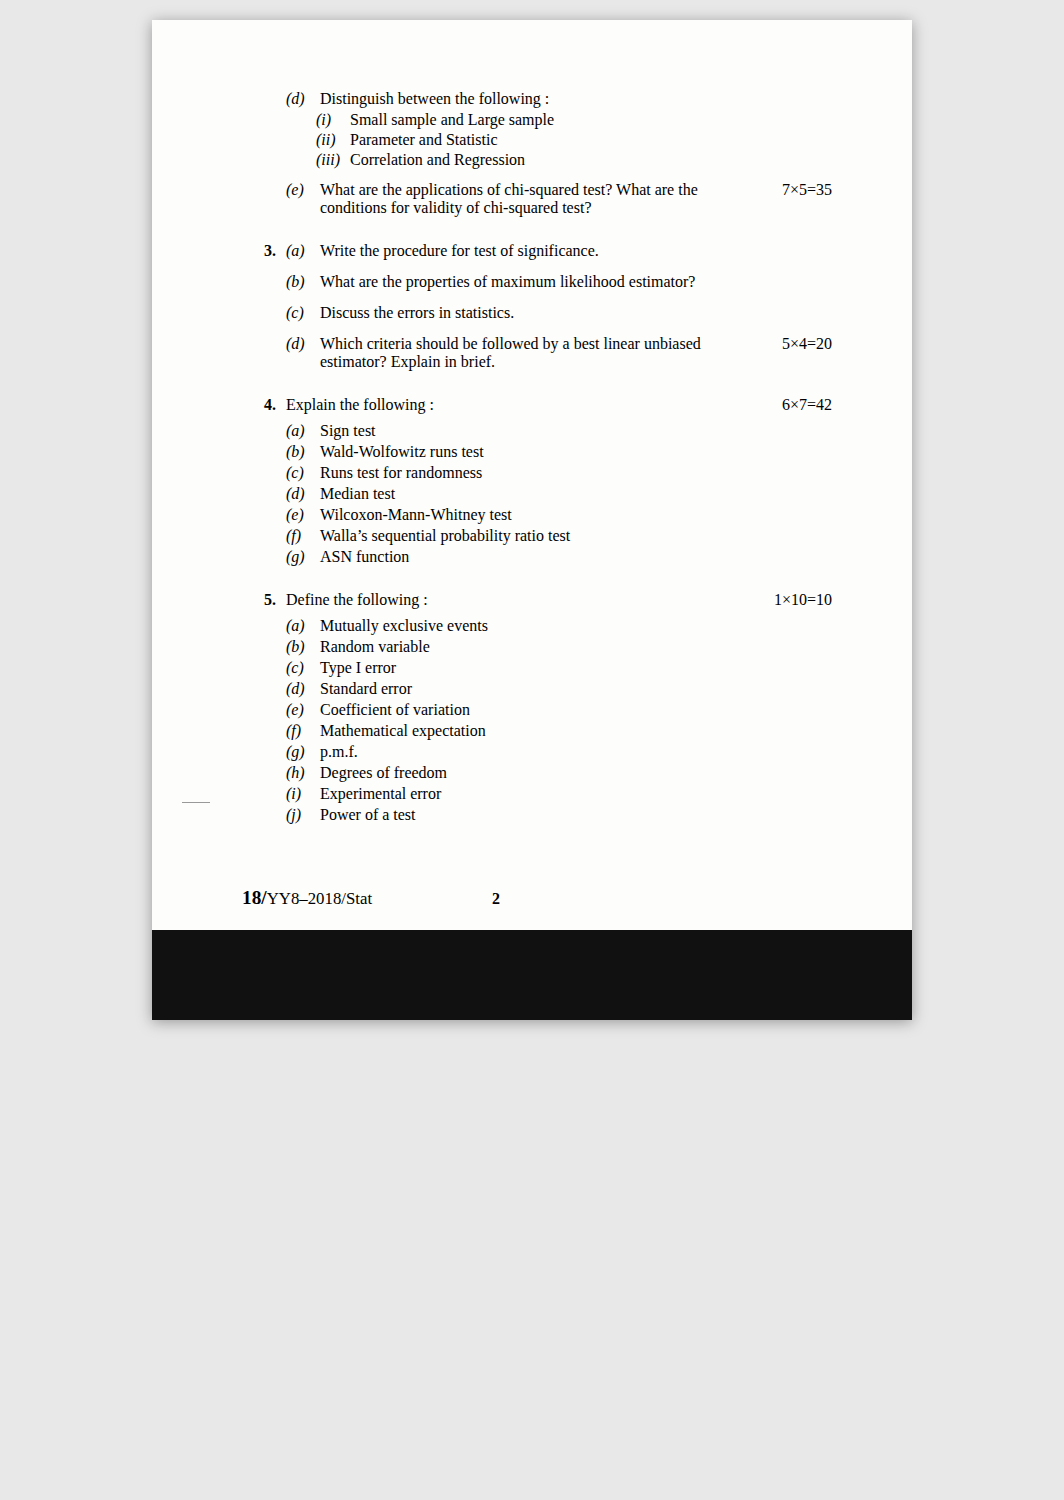(d)
Distinguish between the following :
(i)
Small sample and Large sample
(ii)
Parameter and Statistic
(iii)
Correlation and Regression
(e)
7×5=35 What are the applications of chi-squared test? What are the conditions for validity of chi-squared test?
3.
(a)
Write the procedure for test of significance.
(b)
What are the properties of maximum likelihood estimator?
(c)
Discuss the errors in statistics.
(d)
5×4=20 Which criteria should be followed by a best linear unbiased estimator? Explain in brief.
4.
6×7=42 Explain the following :
(a)
Sign test
(b)
Wald-Wolfowitz runs test
(c)
Runs test for randomness
(d)
Median test
(e)
Wilcoxon-Mann-Whitney test
(f)
Walla’s sequential probability ratio test
(g)
ASN function
5.
1×10=10 Define the following :
(a)
Mutually exclusive events
(b)
Random variable
(c)
Type I error
(d)
Standard error
(e)
Coefficient of variation
(f)
Mathematical expectation
(g)
p.m.f.
(h)
Degrees of freedom
(i)
Experimental error
(j)
Power of a test
18/YY8–2018/Stat
2